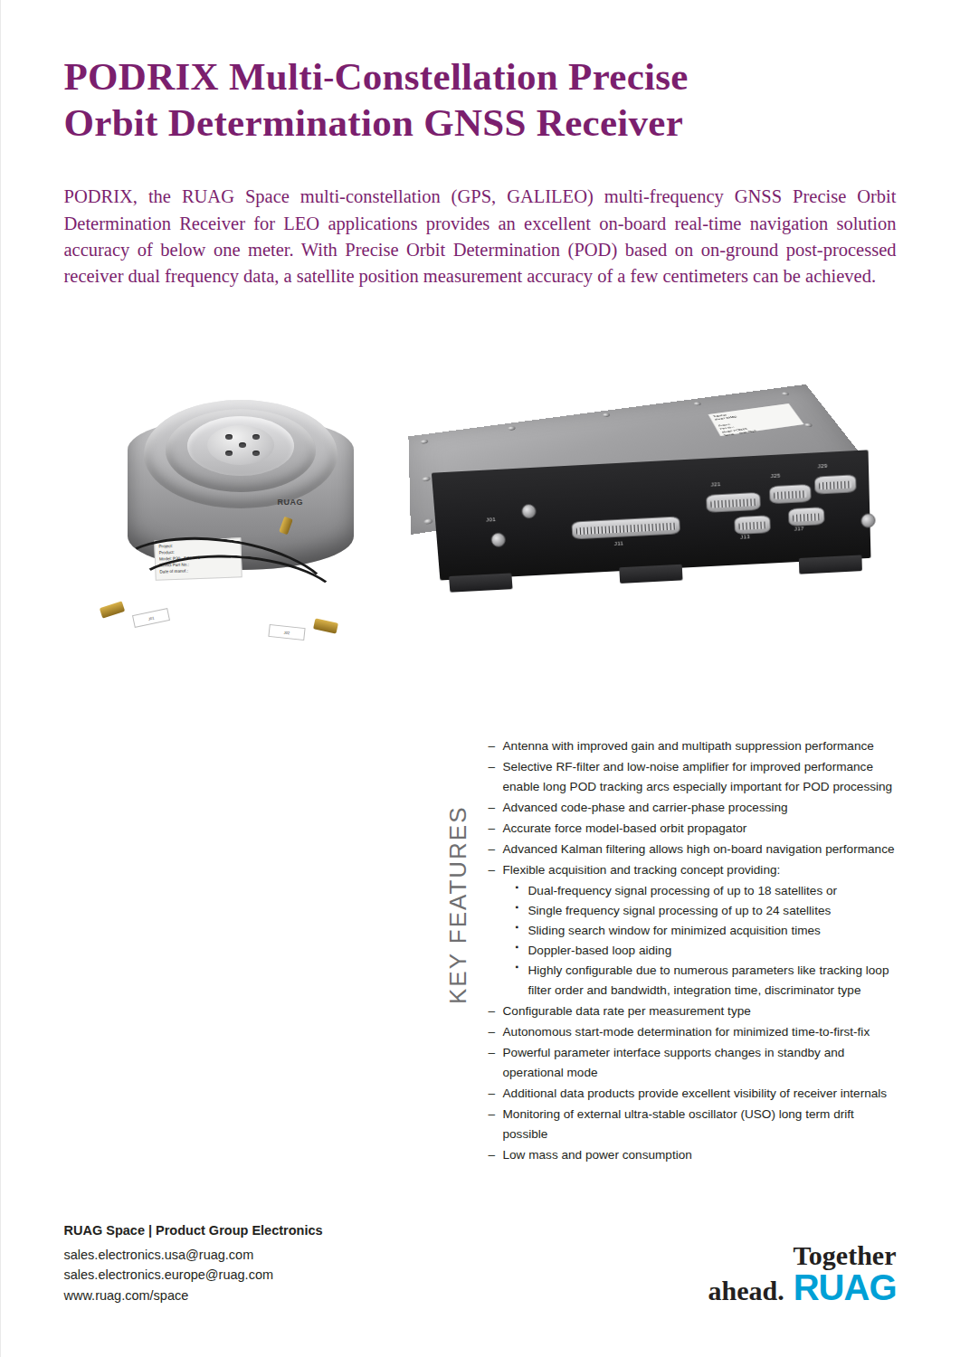PODRIX Multi-Constellation Precise
Orbit Determination GNSS Receiver
PODRIX, the RUAG Space multi-constellation (GPS, GALILEO) multi-frequency GNSS Precise Orbit Determination Receiver for LEO applications provides an excellent on-board real-time navigation solution accuracy of below one meter. With Precise Orbit Determination (POD) based on on-ground post-processed receiver dual frequency data, a satellite position measurement accuracy of a few centimeters can be achieved.
RUAG
Project:
Product:
Model: P30 S/N: 001
RUAG Part No.:
Date of manuf.:
J01
J02
Together
ahead. RUAG
Project:
Part No.:
Model: PODRIX
Serial: Year: 2018
J01
J11
J21
J25
J29
J13
J17
KEY FEATURES
Antenna with improved gain and multipath suppression performance
Selective RF-filter and low-noise amplifier for improved performance enable long POD tracking arcs especially important for POD processing
Advanced code-phase and carrier-phase processing
Accurate force model-based orbit propagator
Advanced Kalman filtering allows high on-board navigation performance
Flexible acquisition and tracking concept providing:
Dual-frequency signal processing of up to 18 satellites or
Single frequency signal processing of up to 24 satellites
Sliding search window for minimized acquisition times
Doppler-based loop aiding
Highly configurable due to numerous parameters like tracking loop filter order and bandwidth, integration time, discriminator type
Configurable data rate per measurement type
Autonomous start-mode determination for minimized time-to-first-fix
Powerful parameter interface supports changes in standby and operational mode
Additional data products provide excellent visibility of receiver internals
Monitoring of external ultra-stable oscillator (USO) long term drift possible
Low mass and power consumption
RUAG Space | Product Group Electronics
sales.electronics.usa@ruag.com
sales.electronics.europe@ruag.com
www.ruag.com/space
Together
ahead.
RUAG